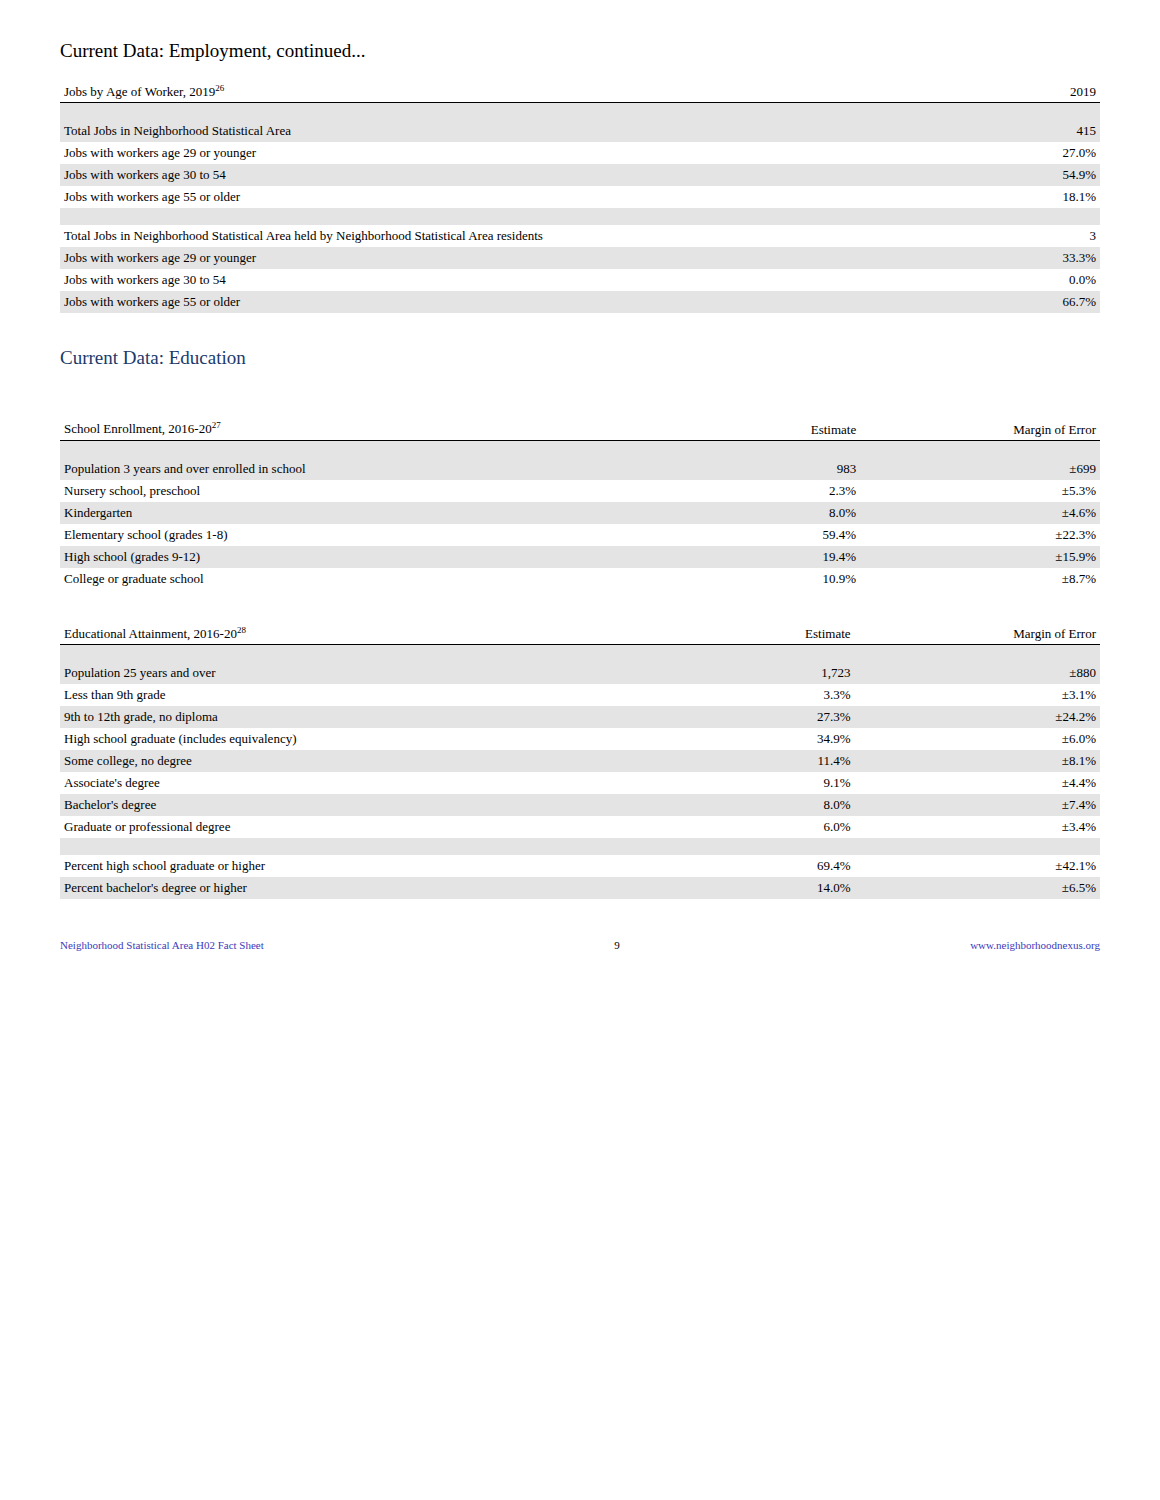Current Data: Employment, continued...
| Jobs by Age of Worker, 2019 26 | 2019 |
| --- | --- |
| Total Jobs in Neighborhood Statistical Area | 415 |
| Jobs with workers age 29 or younger | 27.0% |
| Jobs with workers age 30 to 54 | 54.9% |
| Jobs with workers age 55 or older | 18.1% |
| Total Jobs in Neighborhood Statistical Area held by Neighborhood Statistical Area residents | 3 |
| Jobs with workers age 29 or younger | 33.3% |
| Jobs with workers age 30 to 54 | 0.0% |
| Jobs with workers age 55 or older | 66.7% |
Current Data: Education
| School Enrollment, 2016-20 27 | Estimate | Margin of Error |
| --- | --- | --- |
| Population 3 years and over enrolled in school | 983 | ±699 |
| Nursery school, preschool | 2.3% | ±5.3% |
| Kindergarten | 8.0% | ±4.6% |
| Elementary school (grades 1-8) | 59.4% | ±22.3% |
| High school (grades 9-12) | 19.4% | ±15.9% |
| College or graduate school | 10.9% | ±8.7% |
| Educational Attainment, 2016-20 28 | Estimate | Margin of Error |
| --- | --- | --- |
| Population 25 years and over | 1,723 | ±880 |
| Less than 9th grade | 3.3% | ±3.1% |
| 9th to 12th grade, no diploma | 27.3% | ±24.2% |
| High school graduate (includes equivalency) | 34.9% | ±6.0% |
| Some college, no degree | 11.4% | ±8.1% |
| Associate's degree | 9.1% | ±4.4% |
| Bachelor's degree | 8.0% | ±7.4% |
| Graduate or professional degree | 6.0% | ±3.4% |
| Percent high school graduate or higher | 69.4% | ±42.1% |
| Percent bachelor's degree or higher | 14.0% | ±6.5% |
Neighborhood Statistical Area H02 Fact Sheet 9 www.neighborhoodnexus.org